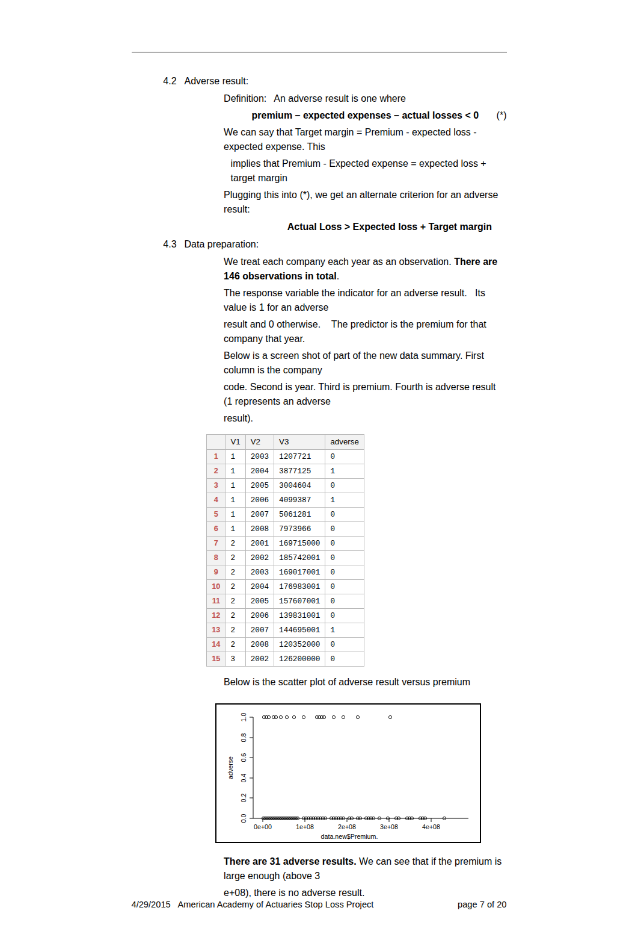4.2 Adverse result:
Definition: An adverse result is one where
premium – expected expenses – actual losses < 0(*)
We can say that Target margin = Premium - expected loss - expected expense. This
implies that Premium - Expected expense = expected loss + target margin
Plugging this into (*), we get an alternate criterion for an adverse result:
Actual Loss > Expected loss + Target margin
4.3 Data preparation:
We treat each company each year as an observation. There are 146 observations in total.
The response variable the indicator for an adverse result. Its value is 1 for an adverse
result and 0 otherwise. The predictor is the premium for that company that year.
Below is a screen shot of part of the new data summary. First column is the company
code. Second is year. Third is premium. Fourth is adverse result (1 represents an adverse
result).
| | V1 | V2 | V3 | adverse |
| --- | --- | --- | --- | --- |
| 1 | 1 | 2003 | 1207721 | 0 |
| 2 | 1 | 2004 | 3877125 | 1 |
| 3 | 1 | 2005 | 3004604 | 0 |
| 4 | 1 | 2006 | 4099387 | 1 |
| 5 | 1 | 2007 | 5061281 | 0 |
| 6 | 1 | 2008 | 7973966 | 0 |
| 7 | 2 | 2001 | 169715000 | 0 |
| 8 | 2 | 2002 | 185742001 | 0 |
| 9 | 2 | 2003 | 169017001 | 0 |
| 10 | 2 | 2004 | 176983001 | 0 |
| 11 | 2 | 2005 | 157607001 | 0 |
| 12 | 2 | 2006 | 139831001 | 0 |
| 13 | 2 | 2007 | 144695001 | 1 |
| 14 | 2 | 2008 | 120352000 | 0 |
| 15 | 3 | 2002 | 126200000 | 0 |
Below is the scatter plot of adverse result versus premium
0.0 0.2 0.4 0.6 0.8 1.0 adverse 0e+00 1e+08 2e+08 3e+08 4e+08 data.new$Premium.
There are 31 adverse results. We can see that if the premium is large enough (above 3
e+08), there is no adverse result.
4/29/2015
American Academy of Actuaries Stop Loss Project
page 7 of 20